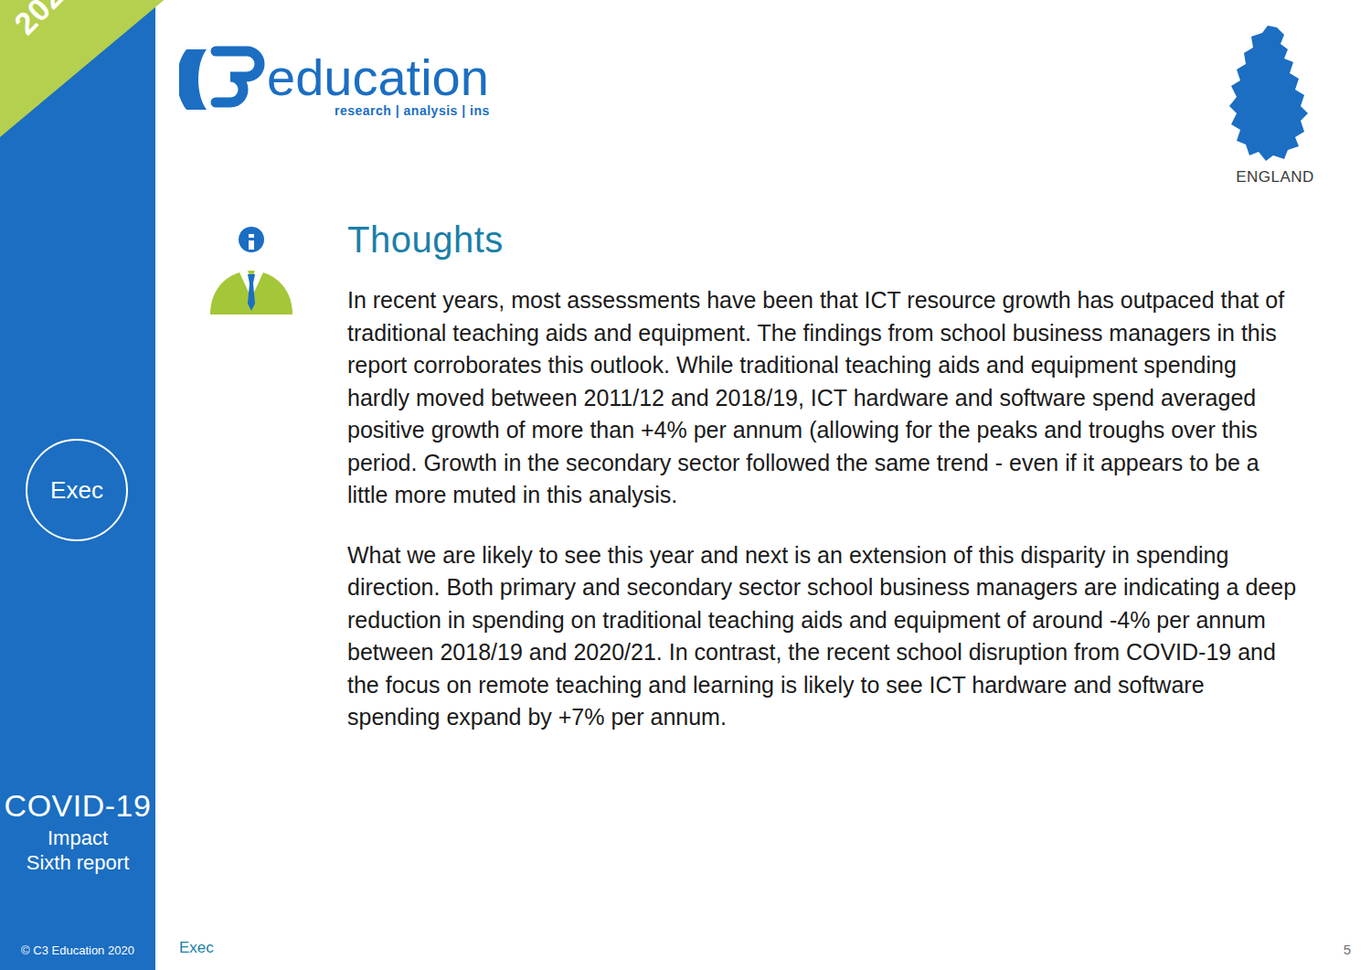2020
Exec
COVID-19
Impact
Sixth report
© C3 Education 2020
education research | analysis | insight
ENGLAND
Thoughts
In recent years, most assessments have been that ICT resource growth has outpaced that of traditional teaching aids and equipment. The findings from school business managers in this report corroborates this outlook. While traditional teaching aids and equipment spending hardly moved between 2011/12 and 2018/19, ICT hardware and software spend averaged positive growth of more than +4% per annum (allowing for the peaks and troughs over this period. Growth in the secondary sector followed the same trend - even if it appears to be a little more muted in this analysis.
What we are likely to see this year and next is an extension of this disparity in spending direction. Both primary and secondary sector school business managers are indicating a deep reduction in spending on traditional teaching aids and equipment of around -4% per annum between 2018/19 and 2020/21. In contrast, the recent school disruption from COVID-19 and the focus on remote teaching and learning is likely to see ICT hardware and software spending expand by +7% per annum.
Exec
5